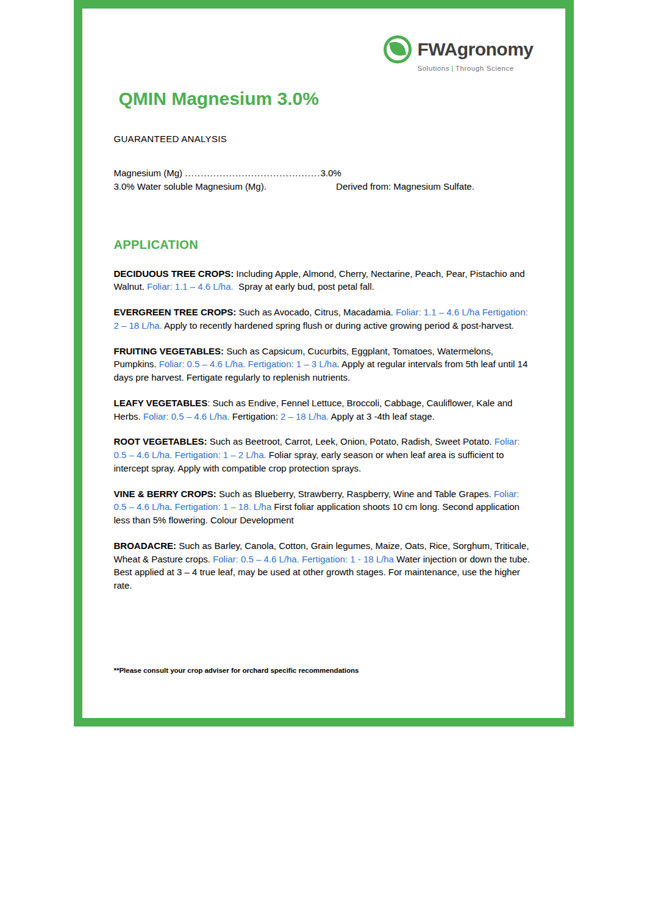FWAgronomy
Solutions|Through Science
QMIN Magnesium 3.0%
GUARANTEED ANALYSIS
Magnesium (Mg) ........................................... 3.0%
3.0% Water soluble Magnesium (Mg). Derived from: Magnesium Sulfate.
APPLICATION
DECIDUOUS TREE CROPS: Including Apple, Almond, Cherry, Nectarine, Peach, Pear, Pistachio and Walnut. Foliar: 1.1 – 4.6 L/ha. Spray at early bud, post petal fall.
EVERGREEN TREE CROPS: Such as Avocado, Citrus, Macadamia. Foliar: 1.1 – 4.6 L/ha Fertigation: 2 – 18 L/ha. Apply to recently hardened spring flush or during active growing period & post-harvest.
FRUITING VEGETABLES: Such as Capsicum, Cucurbits, Eggplant, Tomatoes, Watermelons, Pumpkins. Foliar: 0.5 – 4.6 L/ha. Fertigation: 1 – 3 L/ha. Apply at regular intervals from 5th leaf until 14 days pre harvest. Fertigate regularly to replenish nutrients.
LEAFY VEGETABLES: Such as Endive, Fennel Lettuce, Broccoli, Cabbage, Cauliflower, Kale and Herbs. Foliar: 0.5 – 4.6 L/ha. Fertigation: 2 – 18 L/ha. Apply at 3 -4th leaf stage.
ROOT VEGETABLES: Such as Beetroot, Carrot, Leek, Onion, Potato, Radish, Sweet Potato. Foliar: 0.5 – 4.6 L/ha. Fertigation: 1 – 2 L/ha. Foliar spray, early season or when leaf area is sufficient to intercept spray. Apply with compatible crop protection sprays.
VINE & BERRY CROPS: Such as Blueberry, Strawberry, Raspberry, Wine and Table Grapes. Foliar: 0.5 – 4.6 L/ha. Fertigation: 1 – 18. L/ha First foliar application shoots 10 cm long. Second application less than 5% flowering. Colour Development
BROADACRE: Such as Barley, Canola, Cotton, Grain legumes, Maize, Oats, Rice, Sorghum, Triticale, Wheat & Pasture crops. Foliar: 0.5 – 4.6 L/ha. Fertigation: 1 - 18 L/ha Water injection or down the tube. Best applied at 3 – 4 true leaf, may be used at other growth stages. For maintenance, use the higher rate.
**Please consult your crop adviser for orchard specific recommendations